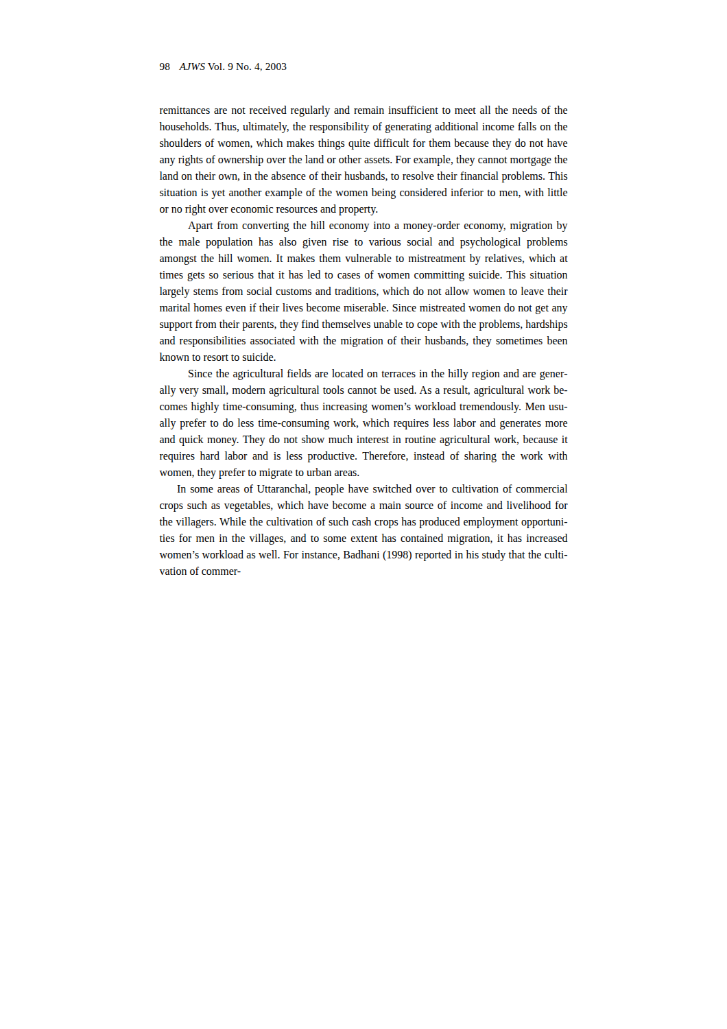98 AJWS Vol. 9 No. 4, 2003
remittances are not received regularly and remain insufficient to meet all the needs of the households. Thus, ultimately, the responsibility of generating additional income falls on the shoulders of women, which makes things quite difficult for them because they do not have any rights of ownership over the land or other assets. For example, they cannot mortgage the land on their own, in the absence of their husbands, to resolve their financial problems. This situation is yet another example of the women being considered inferior to men, with little or no right over economic resources and property.
Apart from converting the hill economy into a money-order economy, migration by the male population has also given rise to various social and psychological problems amongst the hill women. It makes them vulnerable to mistreatment by relatives, which at times gets so serious that it has led to cases of women committing suicide. This situation largely stems from social customs and traditions, which do not allow women to leave their marital homes even if their lives become miserable. Since mistreated women do not get any support from their parents, they find themselves unable to cope with the problems, hardships and responsibilities associated with the migration of their husbands, they sometimes been known to resort to suicide.
Since the agricultural fields are located on terraces in the hilly region and are generally very small, modern agricultural tools cannot be used. As a result, agricultural work becomes highly time-consuming, thus increasing women’s workload tremendously. Men usually prefer to do less time-consuming work, which requires less labor and generates more and quick money. They do not show much interest in routine agricultural work, because it requires hard labor and is less productive. Therefore, instead of sharing the work with women, they prefer to migrate to urban areas.
In some areas of Uttaranchal, people have switched over to cultivation of commercial crops such as vegetables, which have become a main source of income and livelihood for the villagers. While the cultivation of such cash crops has produced employment opportunities for men in the villages, and to some extent has contained migration, it has increased women’s workload as well. For instance, Badhani (1998) reported in his study that the cultivation of commer-